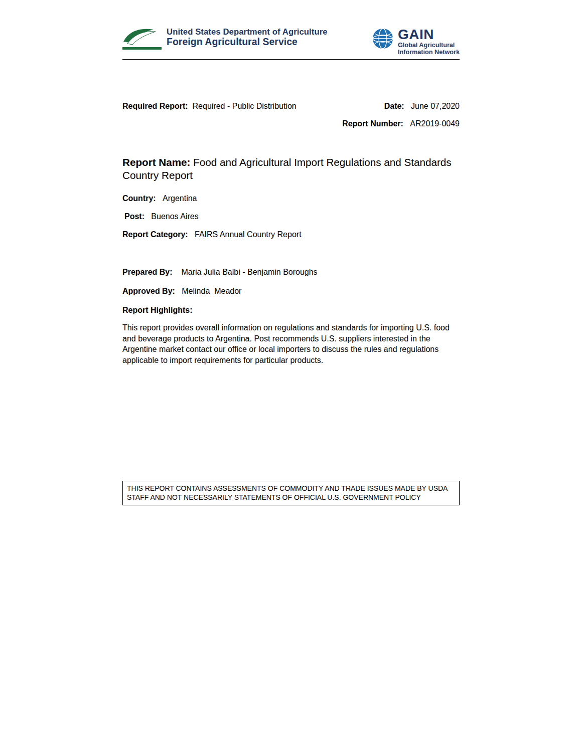United States Department of Agriculture
Foreign Agricultural Service
GAIN
Global Agricultural
Information Network
Required Report: Required - Public Distribution
Date: June 07,2020
Report Number: AR2019-0049
Report Name: Food and Agricultural Import Regulations and Standards Country Report
Country: Argentina
Post: Buenos Aires
Report Category: FAIRS Annual Country Report
Prepared By: Maria Julia Balbi - Benjamin Boroughs
Approved By: Melinda Meador
Report Highlights:
This report provides overall information on regulations and standards for importing U.S. food and beverage products to Argentina. Post recommends U.S. suppliers interested in the Argentine market contact our office or local importers to discuss the rules and regulations applicable to import requirements for particular products.
THIS REPORT CONTAINS ASSESSMENTS OF COMMODITY AND TRADE ISSUES MADE BY USDA STAFF AND NOT NECESSARILY STATEMENTS OF OFFICIAL U.S. GOVERNMENT POLICY